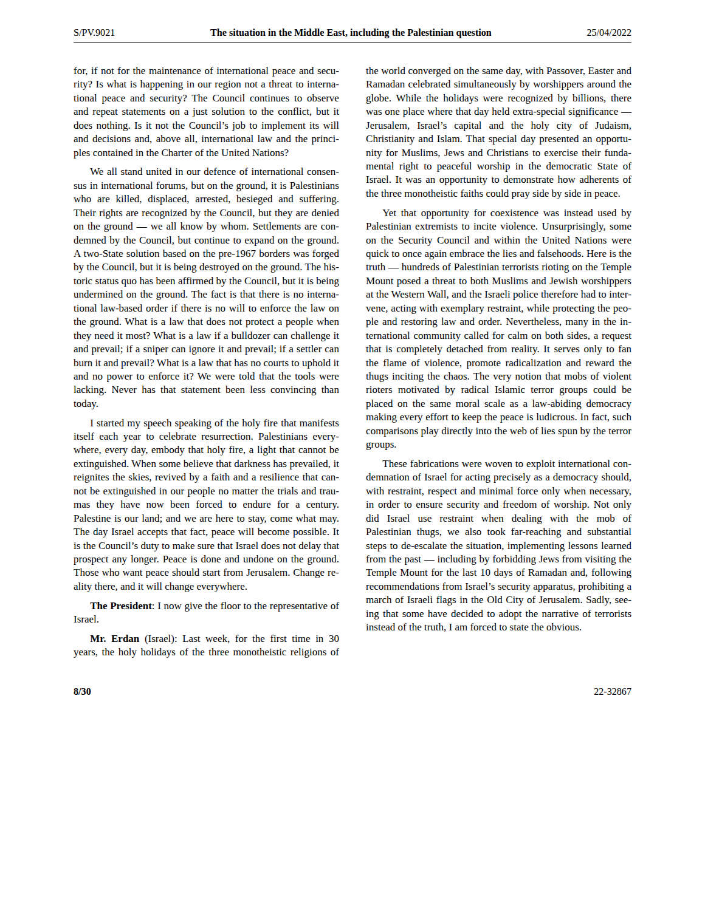S/PV.9021 The situation in the Middle East, including the Palestinian question 25/04/2022
for, if not for the maintenance of international peace and security? Is what is happening in our region not a threat to international peace and security? The Council continues to observe and repeat statements on a just solution to the conflict, but it does nothing. Is it not the Council’s job to implement its will and decisions and, above all, international law and the principles contained in the Charter of the United Nations?
We all stand united in our defence of international consensus in international forums, but on the ground, it is Palestinians who are killed, displaced, arrested, besieged and suffering. Their rights are recognized by the Council, but they are denied on the ground — we all know by whom. Settlements are condemned by the Council, but continue to expand on the ground. A two-State solution based on the pre-1967 borders was forged by the Council, but it is being destroyed on the ground. The historic status quo has been affirmed by the Council, but it is being undermined on the ground. The fact is that there is no international law-based order if there is no will to enforce the law on the ground. What is a law that does not protect a people when they need it most? What is a law if a bulldozer can challenge it and prevail; if a sniper can ignore it and prevail; if a settler can burn it and prevail? What is a law that has no courts to uphold it and no power to enforce it? We were told that the tools were lacking. Never has that statement been less convincing than today.
I started my speech speaking of the holy fire that manifests itself each year to celebrate resurrection. Palestinians everywhere, every day, embody that holy fire, a light that cannot be extinguished. When some believe that darkness has prevailed, it reignites the skies, revived by a faith and a resilience that cannot be extinguished in our people no matter the trials and traumas they have now been forced to endure for a century. Palestine is our land; and we are here to stay, come what may. The day Israel accepts that fact, peace will become possible. It is the Council’s duty to make sure that Israel does not delay that prospect any longer. Peace is done and undone on the ground. Those who want peace should start from Jerusalem. Change reality there, and it will change everywhere.
The President: I now give the floor to the representative of Israel.
Mr. Erdan (Israel): Last week, for the first time in 30 years, the holy holidays of the three monotheistic religions of the world converged on the same day, with Passover, Easter and Ramadan celebrated simultaneously by worshippers around the globe. While the holidays were recognized by billions, there was one place where that day held extra-special significance — Jerusalem, Israel’s capital and the holy city of Judaism, Christianity and Islam. That special day presented an opportunity for Muslims, Jews and Christians to exercise their fundamental right to peaceful worship in the democratic State of Israel. It was an opportunity to demonstrate how adherents of the three monotheistic faiths could pray side by side in peace.
Yet that opportunity for coexistence was instead used by Palestinian extremists to incite violence. Unsurprisingly, some on the Security Council and within the United Nations were quick to once again embrace the lies and falsehoods. Here is the truth — hundreds of Palestinian terrorists rioting on the Temple Mount posed a threat to both Muslims and Jewish worshippers at the Western Wall, and the Israeli police therefore had to intervene, acting with exemplary restraint, while protecting the people and restoring law and order. Nevertheless, many in the international community called for calm on both sides, a request that is completely detached from reality. It serves only to fan the flame of violence, promote radicalization and reward the thugs inciting the chaos. The very notion that mobs of violent rioters motivated by radical Islamic terror groups could be placed on the same moral scale as a law-abiding democracy making every effort to keep the peace is ludicrous. In fact, such comparisons play directly into the web of lies spun by the terror groups.
These fabrications were woven to exploit international condemnation of Israel for acting precisely as a democracy should, with restraint, respect and minimal force only when necessary, in order to ensure security and freedom of worship. Not only did Israel use restraint when dealing with the mob of Palestinian thugs, we also took far-reaching and substantial steps to de-escalate the situation, implementing lessons learned from the past — including by forbidding Jews from visiting the Temple Mount for the last 10 days of Ramadan and, following recommendations from Israel’s security apparatus, prohibiting a march of Israeli flags in the Old City of Jerusalem. Sadly, seeing that some have decided to adopt the narrative of terrorists instead of the truth, I am forced to state the obvious.
8/30 22-32867